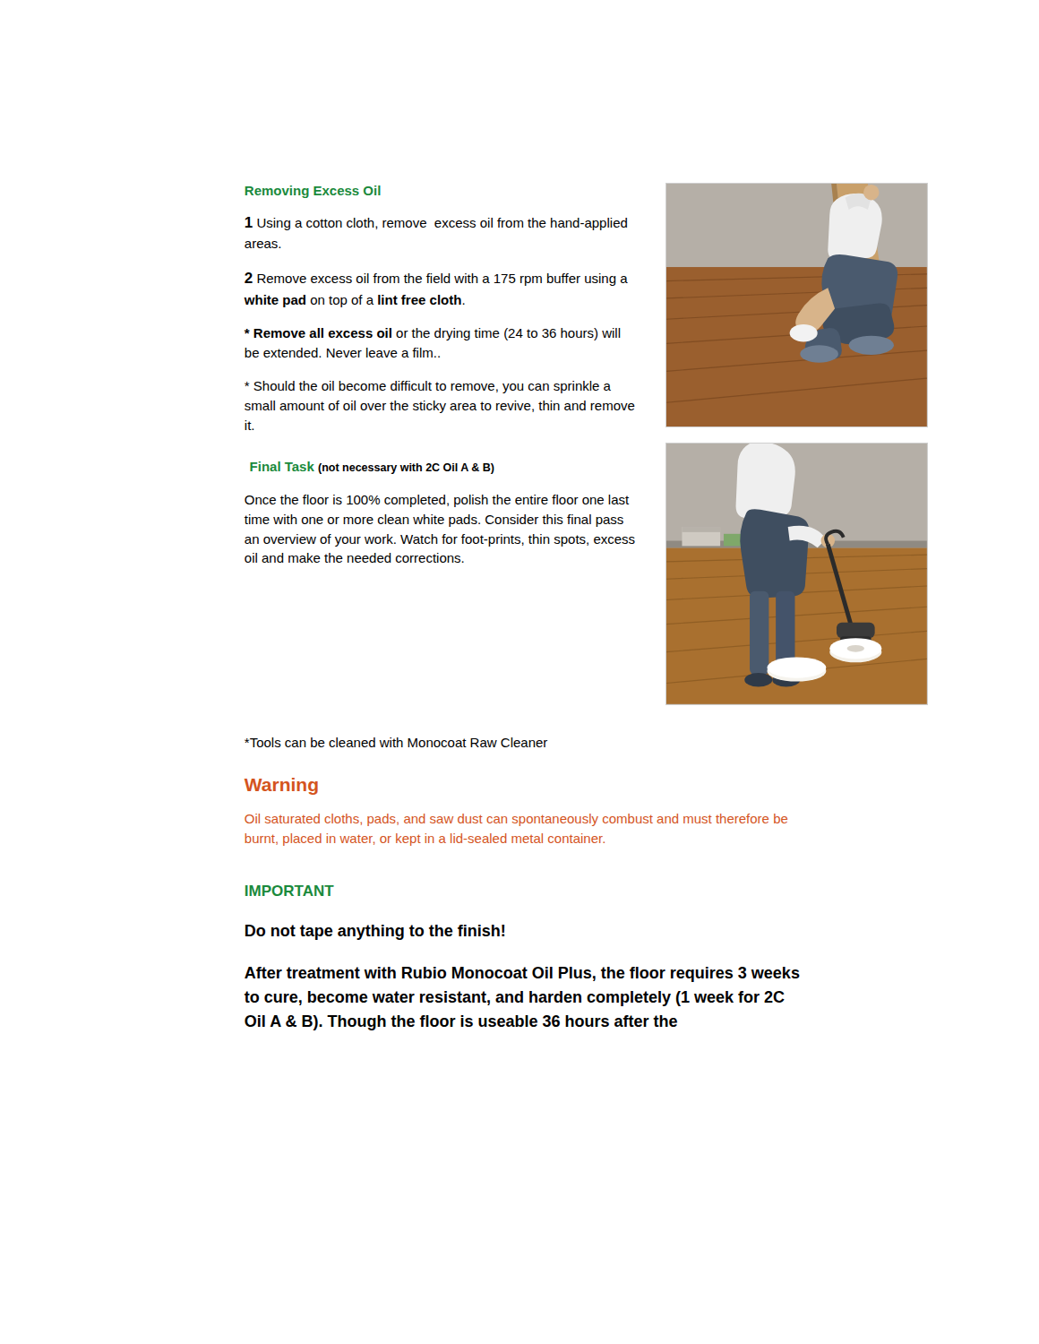Removing Excess Oil
1 Using a cotton cloth, remove excess oil from the hand-applied areas.
2 Remove excess oil from the field with a 175 rpm buffer using a white pad on top of a lint free cloth.
* Remove all excess oil or the drying time (24 to 36 hours) will be extended. Never leave a film..
* Should the oil become difficult to remove, you can sprinkle a small amount of oil over the sticky area to revive, thin and remove it.
Final Task (not necessary with 2C Oil A & B)
Once the floor is 100% completed, polish the entire floor one last time with one or more clean white pads. Consider this final pass an overview of your work. Watch for foot-prints, thin spots, excess oil and make the needed corrections.
*Tools can be cleaned with Monocoat Raw Cleaner
Warning
Oil saturated cloths, pads, and saw dust can spontaneously combust and must therefore be burnt, placed in water, or kept in a lid-sealed metal container.
IMPORTANT
Do not tape anything to the finish!
After treatment with Rubio Monocoat Oil Plus, the floor requires 3 weeks to cure, become water resistant, and harden completely (1 week for 2C Oil A & B). Though the floor is useable 36 hours after the